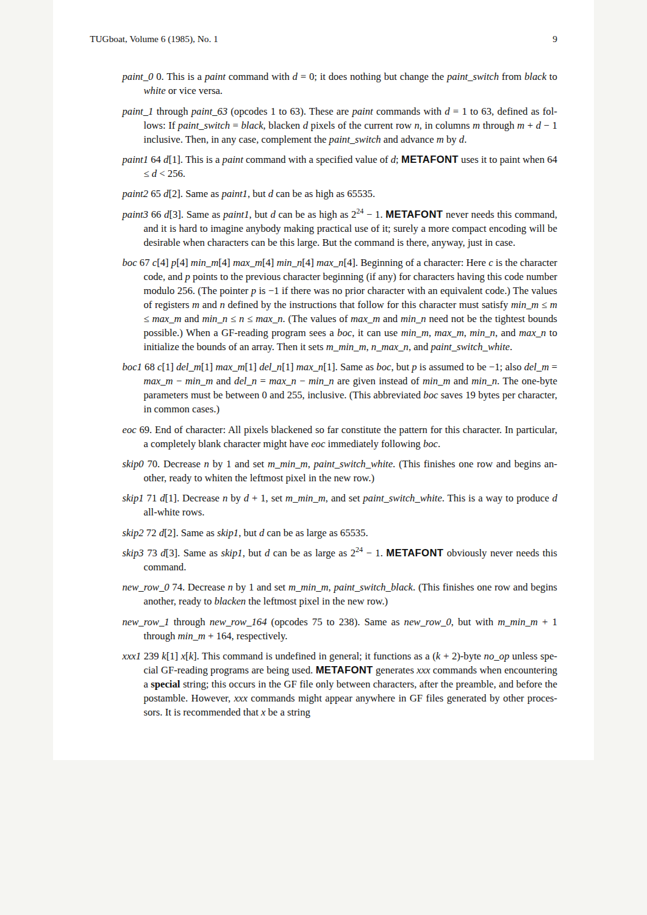TUGboat, Volume 6 (1985), No. 1
9
paint_0 0. This is a paint command with d = 0; it does nothing but change the paint_switch from black to white or vice versa.
paint_1 through paint_63 (opcodes 1 to 63). These are paint commands with d = 1 to 63, defined as follows: If paint_switch = black, blacken d pixels of the current row n, in columns m through m + d − 1 inclusive. Then, in any case, complement the paint_switch and advance m by d.
paint1 64 d[1]. This is a paint command with a specified value of d; METAFONT uses it to paint when 64 ≤ d < 256.
paint2 65 d[2]. Same as paint1, but d can be as high as 65535.
paint3 66 d[3]. Same as paint1, but d can be as high as 224 − 1. METAFONT never needs this command, and it is hard to imagine anybody making practical use of it; surely a more compact encoding will be desirable when characters can be this large. But the command is there, anyway, just in case.
boc 67 c[4] p[4] min_m[4] max_m[4] min_n[4] max_n[4]. Beginning of a character: Here c is the character code, and p points to the previous character beginning (if any) for characters having this code number modulo 256. (The pointer p is −1 if there was no prior character with an equivalent code.) The values of registers m and n defined by the instructions that follow for this character must satisfy min_m ≤ m ≤ max_m and min_n ≤ n ≤ max_n. (The values of max_m and min_n need not be the tightest bounds possible.) When a GF-reading program sees a boc, it can use min_m, max_m, min_n, and max_n to initialize the bounds of an array. Then it sets m_min_m, n_max_n, and paint_switch_white.
boc1 68 c[1] del_m[1] max_m[1] del_n[1] max_n[1]. Same as boc, but p is assumed to be −1; also del_m = max_m − min_m and del_n = max_n − min_n are given instead of min_m and min_n. The one-byte parameters must be between 0 and 255, inclusive. (This abbreviated boc saves 19 bytes per character, in common cases.)
eoc 69. End of character: All pixels blackened so far constitute the pattern for this character. In particular, a completely blank character might have eoc immediately following boc.
skip0 70. Decrease n by 1 and set m_min_m, paint_switch_white. (This finishes one row and begins another, ready to whiten the leftmost pixel in the new row.)
skip1 71 d[1]. Decrease n by d + 1, set m_min_m, and set paint_switch_white. This is a way to produce d all-white rows.
skip2 72 d[2]. Same as skip1, but d can be as large as 65535.
skip3 73 d[3]. Same as skip1, but d can be as large as 224 − 1. METAFONT obviously never needs this command.
new_row_0 74. Decrease n by 1 and set m_min_m, paint_switch_black. (This finishes one row and begins another, ready to blacken the leftmost pixel in the new row.)
new_row_1 through new_row_164 (opcodes 75 to 238). Same as new_row_0, but with m_min_m + 1 through min_m + 164, respectively.
xxx1 239 k[1] x[k]. This command is undefined in general; it functions as a (k + 2)-byte no_op unless special GF-reading programs are being used. METAFONT generates xxx commands when encountering a special string; this occurs in the GF file only between characters, after the preamble, and before the postamble. However, xxx commands might appear anywhere in GF files generated by other processors. It is recommended that x be a string